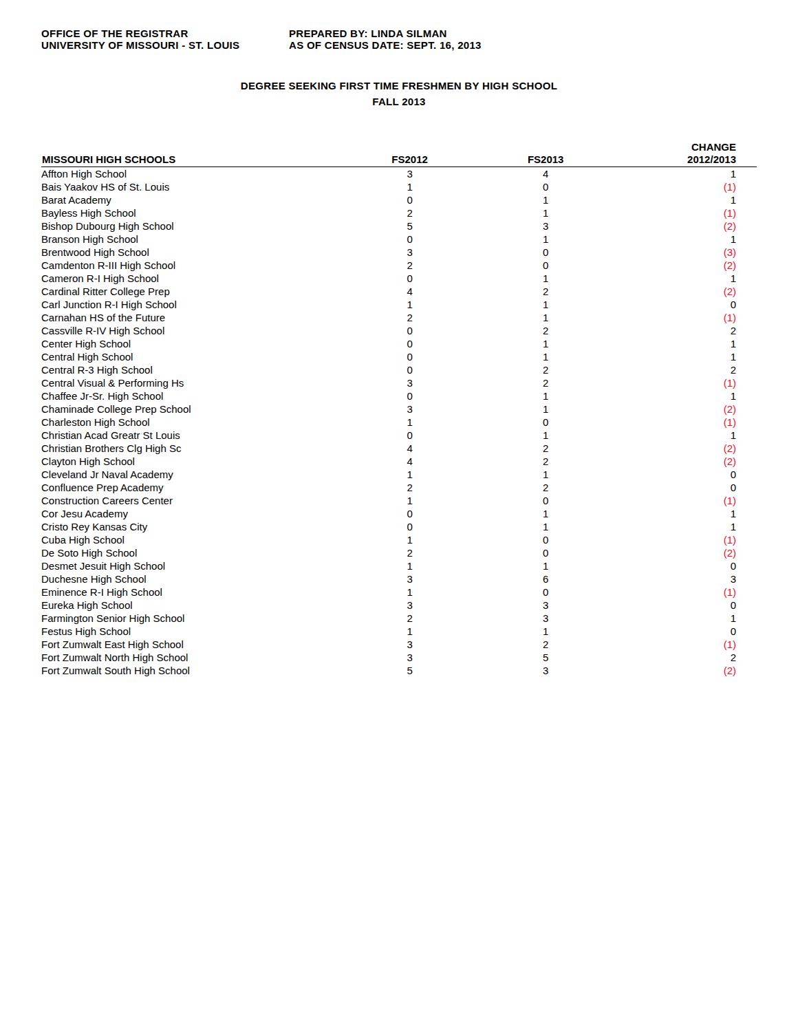OFFICE OF THE REGISTRAR
PREPARED BY: LINDA SILMAN
UNIVERSITY OF MISSOURI - ST. LOUIS
AS OF CENSUS DATE: SEPT. 16, 2013
DEGREE SEEKING FIRST TIME FRESHMEN BY HIGH SCHOOL
FALL 2013
| | | | CHANGE |
| --- | --- | --- | --- |
| MISSOURI HIGH SCHOOLS | FS2012 | FS2013 | 2012/2013 |
| Affton High School | 3 | 4 | 1 |
| Bais Yaakov HS of St. Louis | 1 | 0 | (1) |
| Barat Academy | 0 | 1 | 1 |
| Bayless High School | 2 | 1 | (1) |
| Bishop Dubourg High School | 5 | 3 | (2) |
| Branson High School | 0 | 1 | 1 |
| Brentwood High School | 3 | 0 | (3) |
| Camdenton R-III High School | 2 | 0 | (2) |
| Cameron R-I High School | 0 | 1 | 1 |
| Cardinal Ritter College Prep | 4 | 2 | (2) |
| Carl Junction R-I High School | 1 | 1 | 0 |
| Carnahan HS of the Future | 2 | 1 | (1) |
| Cassville R-IV High School | 0 | 2 | 2 |
| Center High School | 0 | 1 | 1 |
| Central High School | 0 | 1 | 1 |
| Central R-3 High School | 0 | 2 | 2 |
| Central Visual & Performing Hs | 3 | 2 | (1) |
| Chaffee Jr-Sr. High School | 0 | 1 | 1 |
| Chaminade College Prep School | 3 | 1 | (2) |
| Charleston High School | 1 | 0 | (1) |
| Christian Acad Greatr St Louis | 0 | 1 | 1 |
| Christian Brothers Clg High Sc | 4 | 2 | (2) |
| Clayton High School | 4 | 2 | (2) |
| Cleveland Jr Naval Academy | 1 | 1 | 0 |
| Confluence Prep Academy | 2 | 2 | 0 |
| Construction Careers Center | 1 | 0 | (1) |
| Cor Jesu Academy | 0 | 1 | 1 |
| Cristo Rey Kansas City | 0 | 1 | 1 |
| Cuba High School | 1 | 0 | (1) |
| De Soto High School | 2 | 0 | (2) |
| Desmet Jesuit High School | 1 | 1 | 0 |
| Duchesne High School | 3 | 6 | 3 |
| Eminence R-I High School | 1 | 0 | (1) |
| Eureka High School | 3 | 3 | 0 |
| Farmington Senior High School | 2 | 3 | 1 |
| Festus High School | 1 | 1 | 0 |
| Fort Zumwalt East High School | 3 | 2 | (1) |
| Fort Zumwalt North High School | 3 | 5 | 2 |
| Fort Zumwalt South High School | 5 | 3 | (2) |